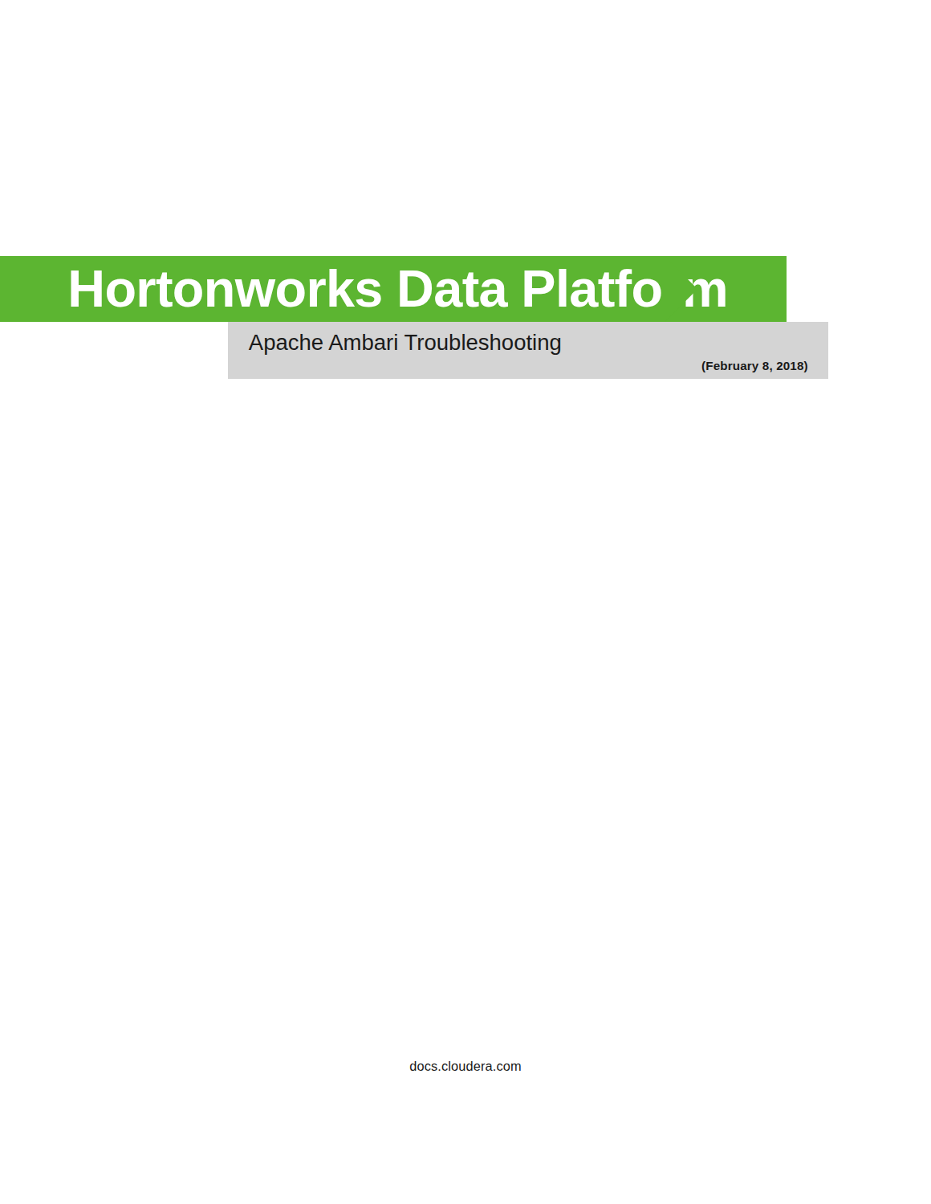Hortonworks Data Platform
Apache Ambari Troubleshooting
(February 8, 2018)
docs.cloudera.com